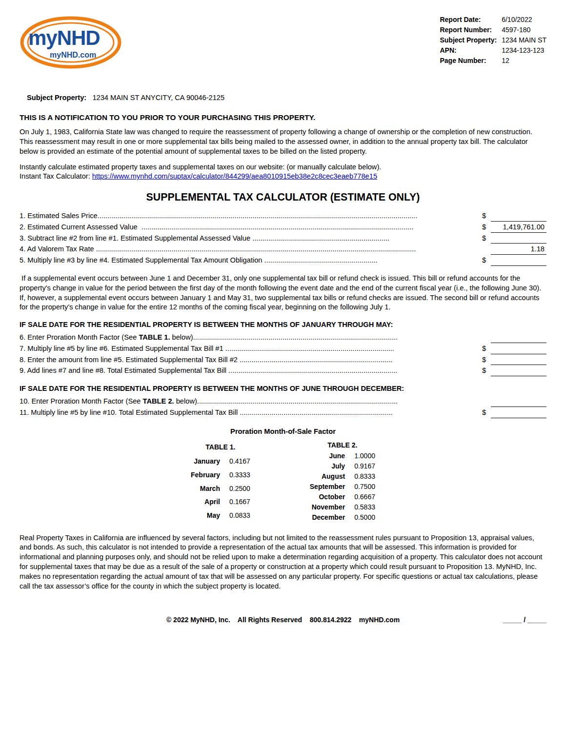myNHD myNHD.com
| Report Date: | 6/10/2022 |
| Report Number: | 4597-180 |
| Subject Property: | 1234 MAIN ST |
| APN: | 1234-123-123 |
| Page Number: | 12 |
Subject Property: 1234 MAIN ST ANYCITY, CA 90046-2125
THIS IS A NOTIFICATION TO YOU PRIOR TO YOUR PURCHASING THIS PROPERTY.
On July 1, 1983, California State law was changed to require the reassessment of property following a change of ownership or the completion of new construction. This reassessment may result in one or more supplemental tax bills being mailed to the assessed owner, in addition to the annual property tax bill. The calculator below is provided an estimate of the potential amount of supplemental taxes to be billed on the listed property.
Instantly calculate estimated property taxes and supplemental taxes on our website: (or manually calculate below).
Instant Tax Calculator: https://www.mynhd.com/suptax/calculator/844299/aea8010915eb38e2c8cec3eaeb778e15
SUPPLEMENTAL TAX CALCULATOR (ESTIMATE ONLY)
1. Estimated Sales Price.................................................................................................................................................................
$
2. Estimated Current Assessed Value .........................................................................................................................................
$
1,419,761.00
3. Subtract line #2 from line #1. Estimated Supplemental Assessed Value .....................................................................
$
4. Ad Valorem Tax Rate .................................................................................................................................................................
1.18
5. Multiply line #3 by line #4. Estimated Supplemental Tax Amount Obligation .........................................................
$
If a supplemental event occurs between June 1 and December 31, only one supplemental tax bill or refund check is issued. This bill or refund accounts for the property's change in value for the period between the first day of the month following the event date and the end of the current fiscal year (i.e., the following June 30). If, however, a supplemental event occurs between January 1 and May 31, two supplemental tax bills or refund checks are issued. The second bill or refund accounts for the property's change in value for the entire 12 months of the coming fiscal year, beginning on the following July 1.
IF SALE DATE FOR THE RESIDENTIAL PROPERTY IS BETWEEN THE MONTHS OF JANUARY THROUGH MAY:
6. Enter Proration Month Factor (See TABLE 1. below).......................................................................................................
7. Multiply line #5 by line #6. Estimated Supplemental Tax Bill #1 .....................................................................................
$
8. Enter the amount from line #5. Estimated Supplemental Tax Bill #2 .............................................................................
$
9. Add lines #7 and line #8. Total Estimated Supplemental Tax Bill .....................................................................................
$
IF SALE DATE FOR THE RESIDENTIAL PROPERTY IS BETWEEN THE MONTHS OF JUNE THROUGH DECEMBER:
10. Enter Proration Month Factor (See TABLE 2. below).....................................................................................................
11. Multiply line #5 by line #10. Total Estimated Supplemental Tax Bill .............................................................................
$
Proration Month-of-Sale Factor
| TABLE 1. |
| --- |
| January | 0.4167 |
| February | 0.3333 |
| March | 0.2500 |
| April | 0.1667 |
| May | 0.0833 |
| TABLE 2. |
| --- |
| June | 1.0000 |
| July | 0.9167 |
| August | 0.8333 |
| September | 0.7500 |
| October | 0.6667 |
| November | 0.5833 |
| December | 0.5000 |
Real Property Taxes in California are influenced by several factors, including but not limited to the reassessment rules pursuant to Proposition 13, appraisal values, and bonds. As such, this calculator is not intended to provide a representation of the actual tax amounts that will be assessed. This information is provided for informational and planning purposes only, and should not be relied upon to make a determination regarding acquisition of a property. This calculator does not account for supplemental taxes that may be due as a result of the sale of a property or construction at a property which could result pursuant to Proposition 13. MyNHD, Inc. makes no representation regarding the actual amount of tax that will be assessed on any particular property. For specific questions or actual tax calculations, please call the tax assessor’s office for the county in which the subject property is located.
© 2022 MyNHD, Inc. All Rights Reserved 800.814.2922 myNHD.com _____ / _____